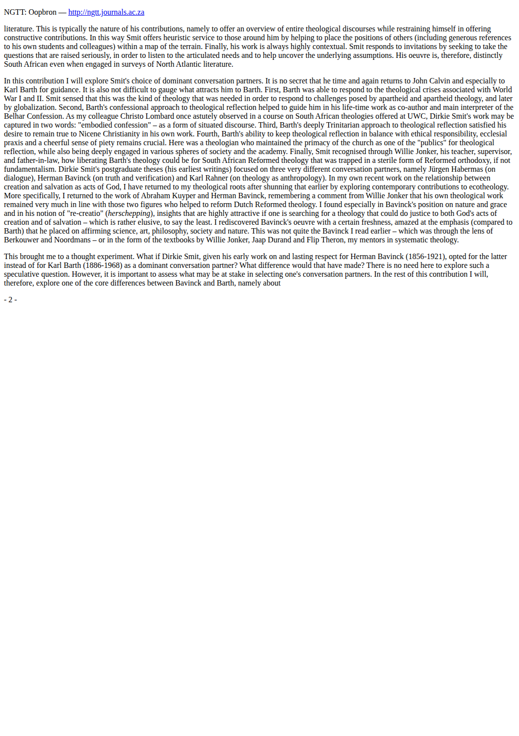NGTT: Oopbron — http://ngtt.journals.ac.za
literature. This is typically the nature of his contributions, namely to offer an overview of entire theological discourses while restraining himself in offering constructive contributions. In this way Smit offers heuristic service to those around him by helping to place the positions of others (including generous references to his own students and colleagues) within a map of the terrain. Finally, his work is always highly contextual. Smit responds to invitations by seeking to take the questions that are raised seriously, in order to listen to the articulated needs and to help uncover the underlying assumptions. His oeuvre is, therefore, distinctly South African even when engaged in surveys of North Atlantic literature.
In this contribution I will explore Smit's choice of dominant conversation partners. It is no secret that he time and again returns to John Calvin and especially to Karl Barth for guidance. It is also not difficult to gauge what attracts him to Barth. First, Barth was able to respond to the theological crises associated with World War I and II. Smit sensed that this was the kind of theology that was needed in order to respond to challenges posed by apartheid and apartheid theology, and later by globalization. Second, Barth's confessional approach to theological reflection helped to guide him in his life-time work as co-author and main interpreter of the Belhar Confession. As my colleague Christo Lombard once astutely observed in a course on South African theologies offered at UWC, Dirkie Smit's work may be captured in two words: "embodied confession" – as a form of situated discourse. Third, Barth's deeply Trinitarian approach to theological reflection satisfied his desire to remain true to Nicene Christianity in his own work. Fourth, Barth's ability to keep theological reflection in balance with ethical responsibility, ecclesial praxis and a cheerful sense of piety remains crucial. Here was a theologian who maintained the primacy of the church as one of the "publics" for theological reflection, while also being deeply engaged in various spheres of society and the academy. Finally, Smit recognised through Willie Jonker, his teacher, supervisor, and father-in-law, how liberating Barth's theology could be for South African Reformed theology that was trapped in a sterile form of Reformed orthodoxy, if not fundamentalism. Dirkie Smit's postgraduate theses (his earliest writings) focused on three very different conversation partners, namely Jürgen Habermas (on dialogue), Herman Bavinck (on truth and verification) and Karl Rahner (on theology as anthropology). In my own recent work on the relationship between creation and salvation as acts of God, I have returned to my theological roots after shunning that earlier by exploring contemporary contributions to ecotheology. More specifically, I returned to the work of Abraham Kuyper and Herman Bavinck, remembering a comment from Willie Jonker that his own theological work remained very much in line with those two figures who helped to reform Dutch Reformed theology. I found especially in Bavinck's position on nature and grace and in his notion of "re-creatio" (herschepping), insights that are highly attractive if one is searching for a theology that could do justice to both God's acts of creation and of salvation – which is rather elusive, to say the least. I rediscovered Bavinck's oeuvre with a certain freshness, amazed at the emphasis (compared to Barth) that he placed on affirming science, art, philosophy, society and nature. This was not quite the Bavinck I read earlier – which was through the lens of Berkouwer and Noordmans – or in the form of the textbooks by Willie Jonker, Jaap Durand and Flip Theron, my mentors in systematic theology.
This brought me to a thought experiment. What if Dirkie Smit, given his early work on and lasting respect for Herman Bavinck (1856-1921), opted for the latter instead of for Karl Barth (1886-1968) as a dominant conversation partner? What difference would that have made? There is no need here to explore such a speculative question. However, it is important to assess what may be at stake in selecting one's conversation partners. In the rest of this contribution I will, therefore, explore one of the core differences between Bavinck and Barth, namely about
- 2 -